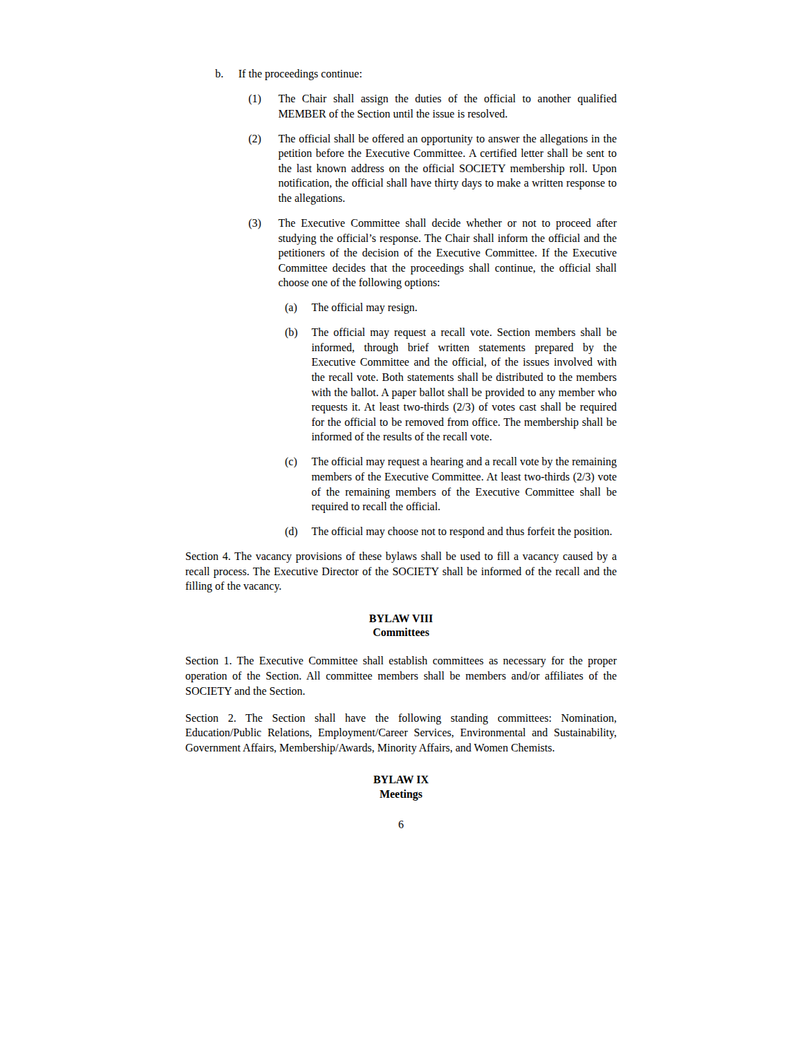b. If the proceedings continue:
(1) The Chair shall assign the duties of the official to another qualified MEMBER of the Section until the issue is resolved.
(2) The official shall be offered an opportunity to answer the allegations in the petition before the Executive Committee. A certified letter shall be sent to the last known address on the official SOCIETY membership roll. Upon notification, the official shall have thirty days to make a written response to the allegations.
(3) The Executive Committee shall decide whether or not to proceed after studying the official’s response. The Chair shall inform the official and the petitioners of the decision of the Executive Committee. If the Executive Committee decides that the proceedings shall continue, the official shall choose one of the following options:
(a) The official may resign.
(b) The official may request a recall vote. Section members shall be informed, through brief written statements prepared by the Executive Committee and the official, of the issues involved with the recall vote. Both statements shall be distributed to the members with the ballot. A paper ballot shall be provided to any member who requests it. At least two-thirds (2/3) of votes cast shall be required for the official to be removed from office. The membership shall be informed of the results of the recall vote.
(c) The official may request a hearing and a recall vote by the remaining members of the Executive Committee. At least two-thirds (2/3) vote of the remaining members of the Executive Committee shall be required to recall the official.
(d) The official may choose not to respond and thus forfeit the position.
Section 4. The vacancy provisions of these bylaws shall be used to fill a vacancy caused by a recall process. The Executive Director of the SOCIETY shall be informed of the recall and the filling of the vacancy.
BYLAW VIII Committees
Section 1. The Executive Committee shall establish committees as necessary for the proper operation of the Section. All committee members shall be members and/or affiliates of the SOCIETY and the Section.
Section 2. The Section shall have the following standing committees: Nomination, Education/Public Relations, Employment/Career Services, Environmental and Sustainability, Government Affairs, Membership/Awards, Minority Affairs, and Women Chemists.
BYLAW IX Meetings
6